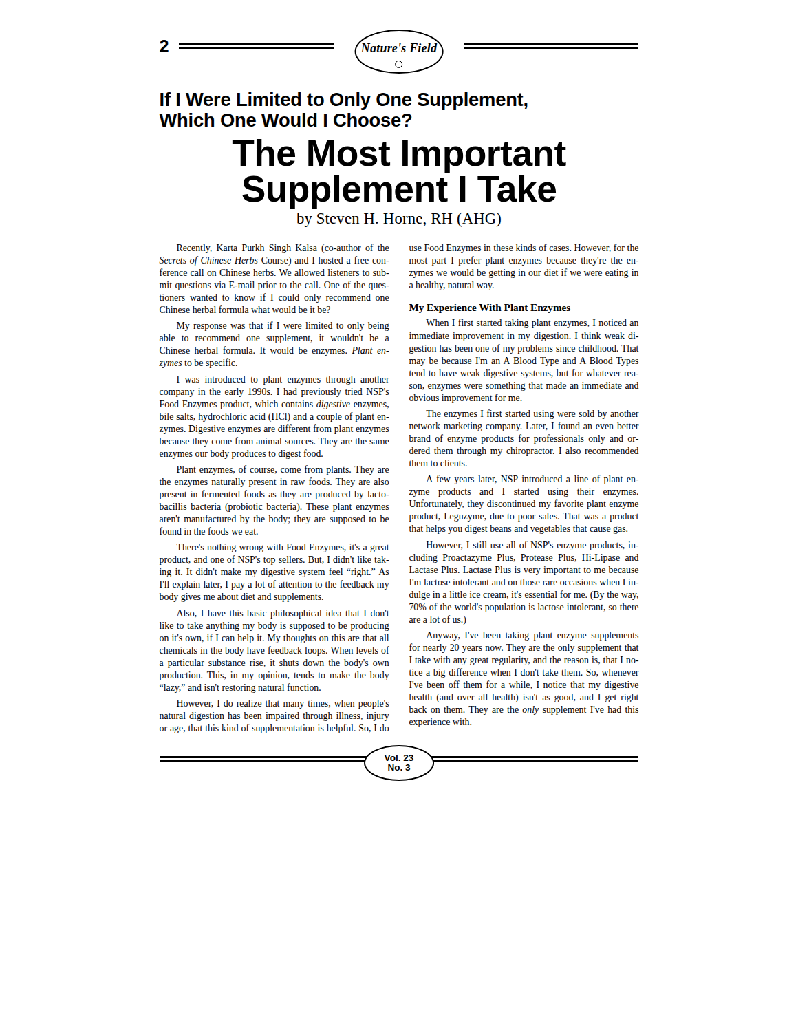2
Nature's Field
If I Were Limited to Only One Supplement,
Which One Would I Choose?
The Most Important
Supplement I Take
by Steven H. Horne, RH (AHG)
Recently, Karta Purkh Singh Kalsa (co-author of the Secrets of Chinese Herbs Course) and I hosted a free conference call on Chinese herbs. We allowed listeners to submit questions via E-mail prior to the call. One of the questioners wanted to know if I could only recommend one Chinese herbal formula what would be it be?
My response was that if I were limited to only being able to recommend one supplement, it wouldn't be a Chinese herbal formula. It would be enzymes. Plant enzymes to be specific.
I was introduced to plant enzymes through another company in the early 1990s. I had previously tried NSP's Food Enzymes product, which contains digestive enzymes, bile salts, hydrochloric acid (HCl) and a couple of plant enzymes. Digestive enzymes are different from plant enzymes because they come from animal sources. They are the same enzymes our body produces to digest food.
Plant enzymes, of course, come from plants. They are the enzymes naturally present in raw foods. They are also present in fermented foods as they are produced by lactobacillis bacteria (probiotic bacteria). These plant enzymes aren't manufactured by the body; they are supposed to be found in the foods we eat.
There's nothing wrong with Food Enzymes, it's a great product, and one of NSP's top sellers. But, I didn't like taking it. It didn't make my digestive system feel “right.” As I'll explain later, I pay a lot of attention to the feedback my body gives me about diet and supplements.
Also, I have this basic philosophical idea that I don't like to take anything my body is supposed to be producing on it's own, if I can help it. My thoughts on this are that all chemicals in the body have feedback loops. When levels of a particular substance rise, it shuts down the body's own production. This, in my opinion, tends to make the body “lazy,” and isn't restoring natural function.
However, I do realize that many times, when people's natural digestion has been impaired through illness, injury or age, that this kind of supplementation is helpful. So, I do use Food Enzymes in these kinds of cases. However, for the most part I prefer plant enzymes because they're the enzymes we would be getting in our diet if we were eating in a healthy, natural way.
My Experience With Plant Enzymes
When I first started taking plant enzymes, I noticed an immediate improvement in my digestion. I think weak digestion has been one of my problems since childhood. That may be because I'm an A Blood Type and A Blood Types tend to have weak digestive systems, but for whatever reason, enzymes were something that made an immediate and obvious improvement for me.
The enzymes I first started using were sold by another network marketing company. Later, I found an even better brand of enzyme products for professionals only and ordered them through my chiropractor. I also recommended them to clients.
A few years later, NSP introduced a line of plant enzyme products and I started using their enzymes. Unfortunately, they discontinued my favorite plant enzyme product, Leguzyme, due to poor sales. That was a product that helps you digest beans and vegetables that cause gas.
However, I still use all of NSP's enzyme products, including Proactazyme Plus, Protease Plus, Hi-Lipase and Lactase Plus. Lactase Plus is very important to me because I'm lactose intolerant and on those rare occasions when I indulge in a little ice cream, it's essential for me. (By the way, 70% of the world's population is lactose intolerant, so there are a lot of us.)
Anyway, I've been taking plant enzyme supplements for nearly 20 years now. They are the only supplement that I take with any great regularity, and the reason is, that I notice a big difference when I don't take them. So, whenever I've been off them for a while, I notice that my digestive health (and over all health) isn't as good, and I get right back on them. They are the only supplement I've had this experience with.
Vol. 23 No. 3